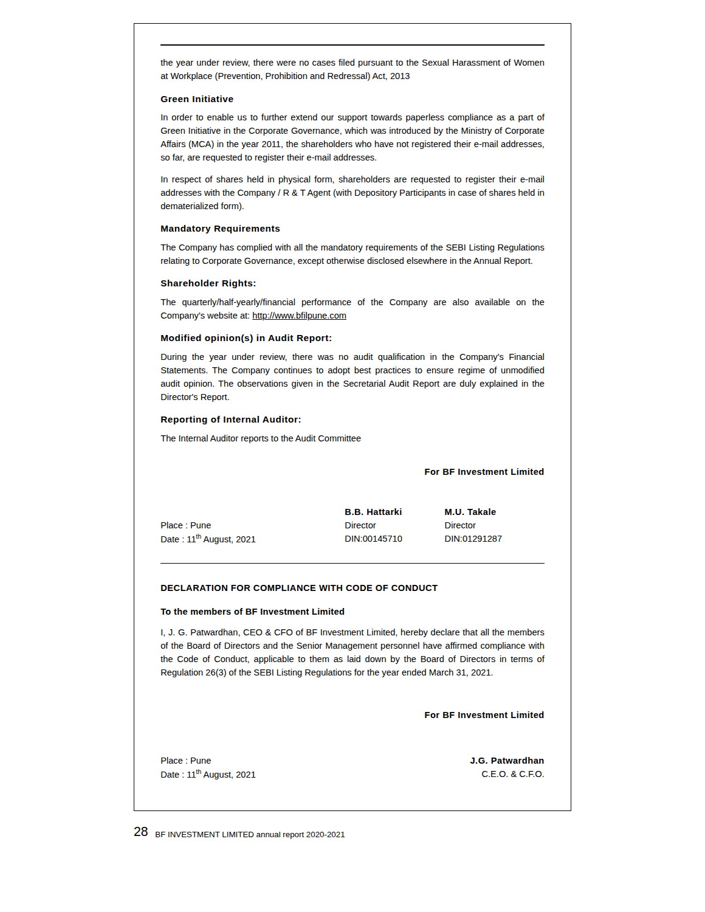the year under review, there were no cases filed pursuant to the Sexual Harassment of Women at Workplace (Prevention, Prohibition and Redressal) Act, 2013
Green Initiative
In order to enable us to further extend our support towards paperless compliance as a part of Green Initiative in the Corporate Governance, which was introduced by the Ministry of Corporate Affairs (MCA) in the year 2011, the shareholders who have not registered their e-mail addresses, so far, are requested to register their e-mail addresses.
In respect of shares held in physical form, shareholders are requested to register their e-mail addresses with the Company / R & T Agent (with Depository Participants in case of shares held in dematerialized form).
Mandatory Requirements
The Company has complied with all the mandatory requirements of the SEBI Listing Regulations relating to Corporate Governance, except otherwise disclosed elsewhere in the Annual Report.
Shareholder Rights:
The quarterly/half-yearly/financial performance of the Company are also available on the Company's website at: http://www.bfilpune.com
Modified opinion(s) in Audit Report:
During the year under review, there was no audit qualification in the Company's Financial Statements. The Company continues to adopt best practices to ensure regime of unmodified audit opinion. The observations given in the Secretarial Audit Report are duly explained in the Director's Report.
Reporting of Internal Auditor:
The Internal Auditor reports to the Audit Committee
For BF Investment Limited
| | B.B. Hattarki | M.U. Takale |
| Place : Pune | Director | Director |
| Date : 11 th August, 2021 | DIN:00145710 | DIN:01291287 |
DECLARATION FOR COMPLIANCE WITH CODE OF CONDUCT
To the members of BF Investment Limited
I, J. G. Patwardhan, CEO & CFO of BF Investment Limited, hereby declare that all the members of the Board of Directors and the Senior Management personnel have affirmed compliance with the Code of Conduct, applicable to them as laid down by the Board of Directors in terms of Regulation 26(3) of the SEBI Listing Regulations for the year ended March 31, 2021.
For BF Investment Limited
Place : Pune
Date : 11th August, 2021
J.G. Patwardhan
C.E.O. & C.F.O.
28 BF INVESTMENT LIMITED annual report 2020-2021